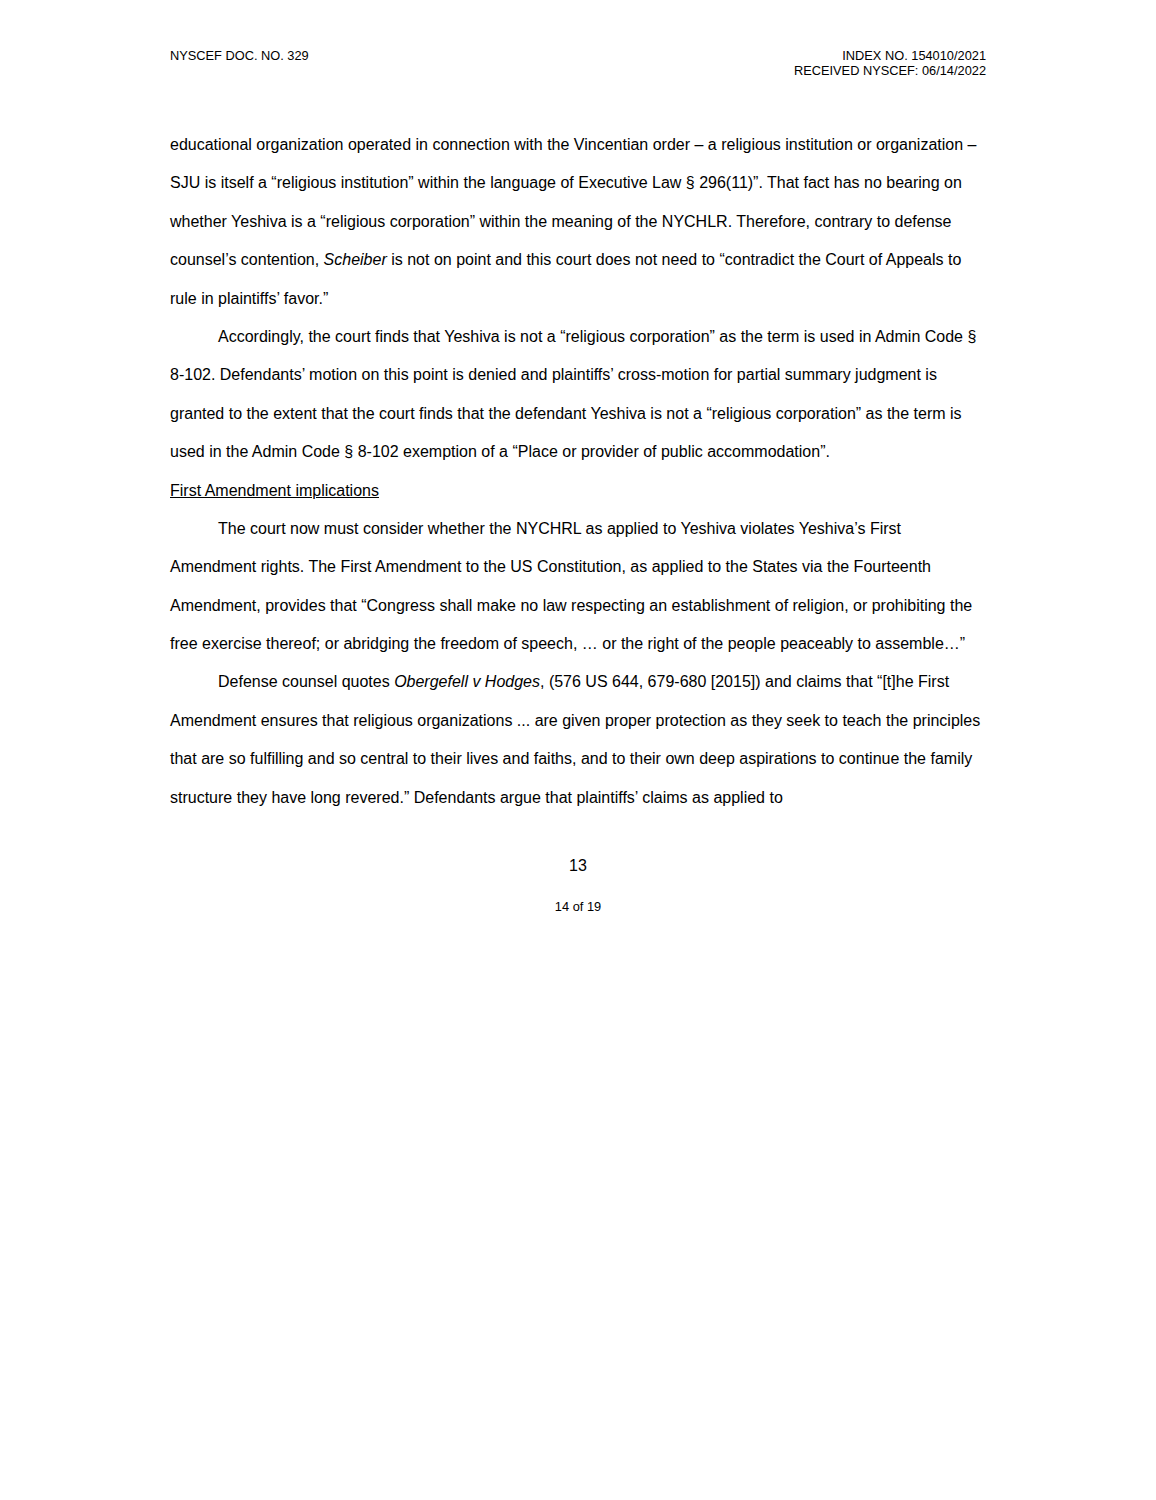NYSCEF DOC. NO. 329
INDEX NO. 154010/2021
RECEIVED NYSCEF: 06/14/2022
educational organization operated in connection with the Vincentian order – a religious institution or organization – SJU is itself a “religious institution” within the language of Executive Law § 296(11)”. That fact has no bearing on whether Yeshiva is a “religious corporation” within the meaning of the NYCHLR. Therefore, contrary to defense counsel’s contention, Scheiber is not on point and this court does not need to “contradict the Court of Appeals to rule in plaintiffs’ favor.”
Accordingly, the court finds that Yeshiva is not a “religious corporation” as the term is used in Admin Code § 8-102. Defendants’ motion on this point is denied and plaintiffs’ cross-motion for partial summary judgment is granted to the extent that the court finds that the defendant Yeshiva is not a “religious corporation” as the term is used in the Admin Code § 8-102 exemption of a “Place or provider of public accommodation”.
First Amendment implications
The court now must consider whether the NYCHRL as applied to Yeshiva violates Yeshiva’s First Amendment rights. The First Amendment to the US Constitution, as applied to the States via the Fourteenth Amendment, provides that “Congress shall make no law respecting an establishment of religion, or prohibiting the free exercise thereof; or abridging the freedom of speech, … or the right of the people peaceably to assemble…”
Defense counsel quotes Obergefell v Hodges, (576 US 644, 679-680 [2015]) and claims that “[t]he First Amendment ensures that religious organizations ... are given proper protection as they seek to teach the principles that are so fulfilling and so central to their lives and faiths, and to their own deep aspirations to continue the family structure they have long revered.” Defendants argue that plaintiffs’ claims as applied to
13
14 of 19